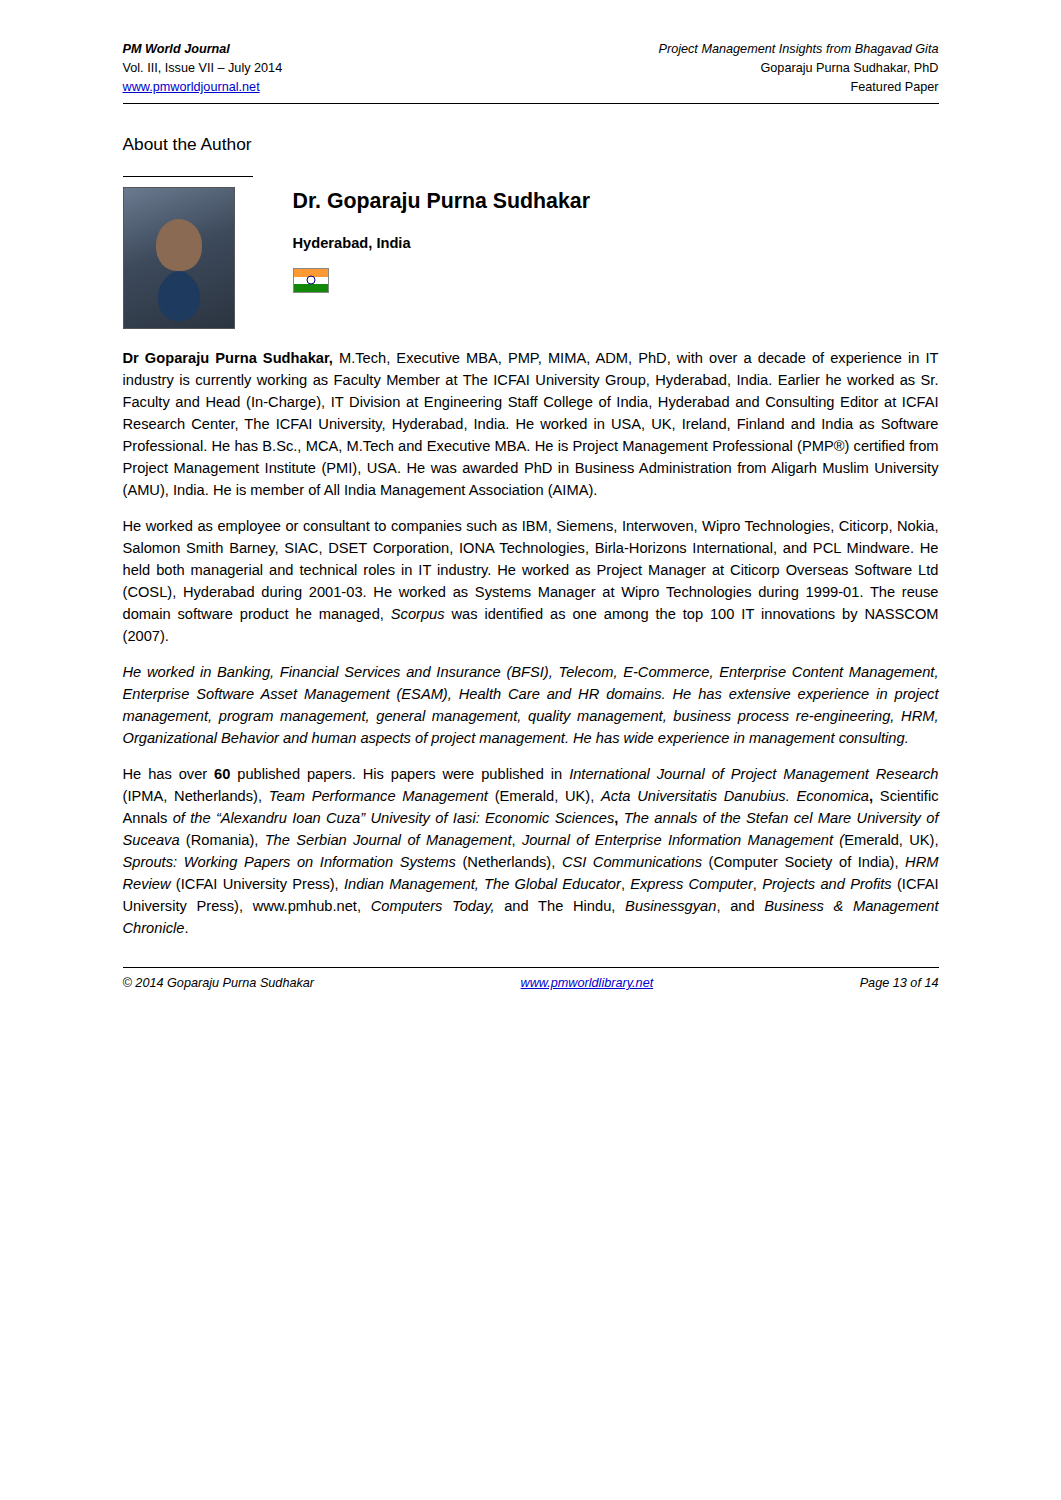PM World Journal
Vol. III, Issue VII – July 2014
www.pmworldjournal.net
Project Management Insights from Bhagavad Gita
Goparaju Purna Sudhakar, PhD
Featured Paper
About the Author
Dr. Goparaju Purna Sudhakar
Hyderabad, India
Dr Goparaju Purna Sudhakar, M.Tech, Executive MBA, PMP, MIMA, ADM, PhD, with over a decade of experience in IT industry is currently working as Faculty Member at The ICFAI University Group, Hyderabad, India. Earlier he worked as Sr. Faculty and Head (In-Charge), IT Division at Engineering Staff College of India, Hyderabad and Consulting Editor at ICFAI Research Center, The ICFAI University, Hyderabad, India. He worked in USA, UK, Ireland, Finland and India as Software Professional. He has B.Sc., MCA, M.Tech and Executive MBA. He is Project Management Professional (PMP®) certified from Project Management Institute (PMI), USA. He was awarded PhD in Business Administration from Aligarh Muslim University (AMU), India. He is member of All India Management Association (AIMA).
He worked as employee or consultant to companies such as IBM, Siemens, Interwoven, Wipro Technologies, Citicorp, Nokia, Salomon Smith Barney, SIAC, DSET Corporation, IONA Technologies, Birla-Horizons International, and PCL Mindware. He held both managerial and technical roles in IT industry. He worked as Project Manager at Citicorp Overseas Software Ltd (COSL), Hyderabad during 2001-03. He worked as Systems Manager at Wipro Technologies during 1999-01. The reuse domain software product he managed, Scorpus was identified as one among the top 100 IT innovations by NASSCOM (2007).
He worked in Banking, Financial Services and Insurance (BFSI), Telecom, E-Commerce, Enterprise Content Management, Enterprise Software Asset Management (ESAM), Health Care and HR domains. He has extensive experience in project management, program management, general management, quality management, business process re-engineering, HRM, Organizational Behavior and human aspects of project management. He has wide experience in management consulting.
He has over 60 published papers. His papers were published in International Journal of Project Management Research (IPMA, Netherlands), Team Performance Management (Emerald, UK), Acta Universitatis Danubius. Economica, Scientific Annals of the “Alexandru Ioan Cuza” Univesity of Iasi: Economic Sciences, The annals of the Stefan cel Mare University of Suceava (Romania), The Serbian Journal of Management, Journal of Enterprise Information Management (Emerald, UK), Sprouts: Working Papers on Information Systems (Netherlands), CSI Communications (Computer Society of India), HRM Review (ICFAI University Press), Indian Management, The Global Educator, Express Computer, Projects and Profits (ICFAI University Press), www.pmhub.net, Computers Today, and The Hindu, Businessgyan, and Business & Management Chronicle.
© 2014 Goparaju Purna Sudhakar
www.pmworldlibrary.net
Page 13 of 14